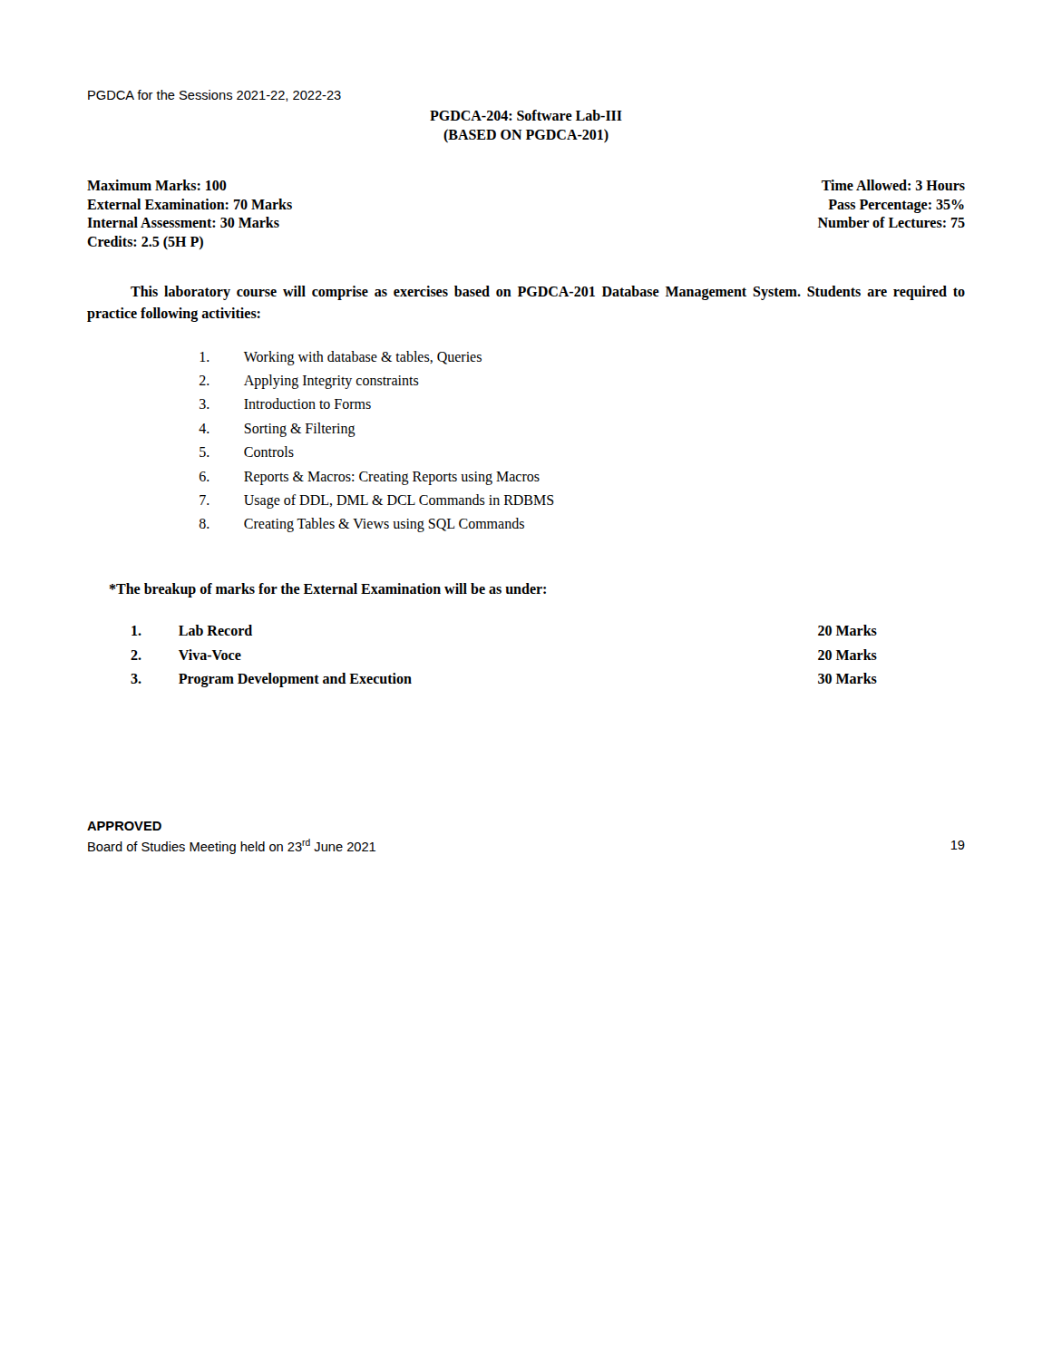PGDCA for the Sessions 2021-22, 2022-23
PGDCA-204: Software Lab-III
(BASED ON PGDCA-201)
| Maximum Marks: 100 | Time Allowed: 3 Hours |
| External Examination: 70 Marks | Pass Percentage: 35% |
| Internal Assessment: 30 Marks | Number of Lectures: 75 |
| Credits: 2.5 (5H P) | |
This laboratory course will comprise as exercises based on PGDCA-201 Database Management System. Students are required to practice following activities:
Working with database & tables, Queries
Applying Integrity constraints
Introduction to Forms
Sorting & Filtering
Controls
Reports & Macros: Creating Reports using Macros
Usage of DDL, DML & DCL Commands in RDBMS
Creating Tables & Views using SQL Commands
*The breakup of marks for the External Examination will be as under:
| 1. | Lab Record | 20 Marks |
| 2. | Viva-Voce | 20 Marks |
| 3. | Program Development and Execution | 30 Marks |
APPROVED
Board of Studies Meeting held on 23rd June 2021 19